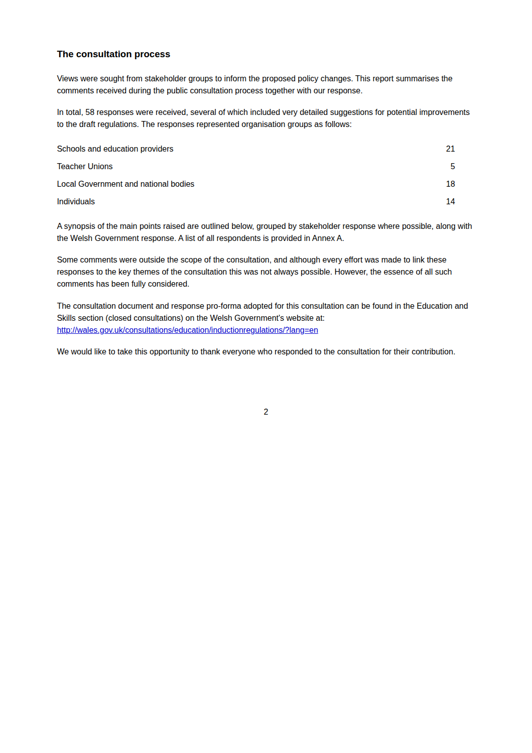The consultation process
Views were sought from stakeholder groups to inform the proposed policy changes. This report summarises the comments received during the public consultation process together with our response.
In total, 58 responses were received, several of which included very detailed suggestions for potential improvements to the draft regulations. The responses represented organisation groups as follows:
| Schools and education providers | 21 |
| Teacher Unions | 5 |
| Local Government and national bodies | 18 |
| Individuals | 14 |
A synopsis of the main points raised are outlined below, grouped by stakeholder response where possible, along with the Welsh Government response. A list of all respondents is provided in Annex A.
Some comments were outside the scope of the consultation, and although every effort was made to link these responses to the key themes of the consultation this was not always possible. However, the essence of all such comments has been fully considered.
The consultation document and response pro-forma adopted for this consultation can be found in the Education and Skills section (closed consultations) on the Welsh Government's website at:
http://wales.gov.uk/consultations/education/inductionregulations/?lang=en
We would like to take this opportunity to thank everyone who responded to the consultation for their contribution.
2